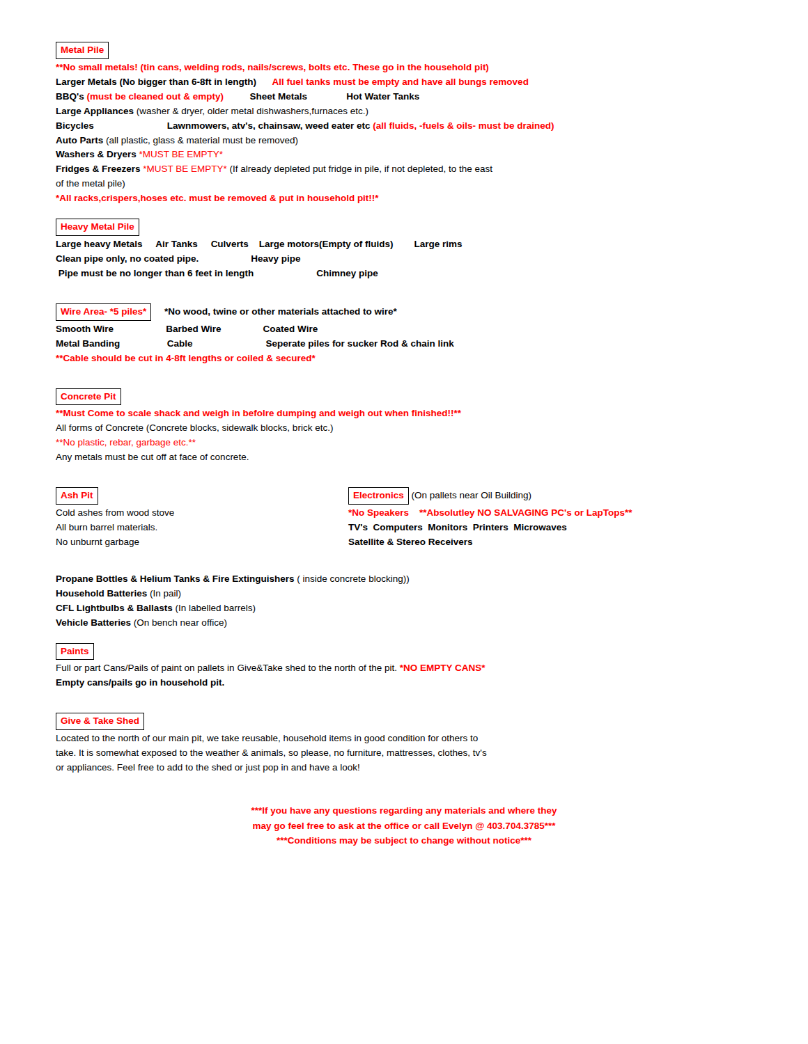Metal Pile
**No small metals! (tin cans, welding rods, nails/screws, bolts etc. These go in the household pit)
Larger Metals (No bigger than 6-8ft in length) All fuel tanks must be empty and have all bungs removed
BBQ's (must be cleaned out & empty) Sheet Metals Hot Water Tanks
Large Appliances (washer & dryer, older metal dishwashers,furnaces etc.)
Bicycles Lawnmowers, atv's, chainsaw, weed eater etc (all fluids, -fuels & oils- must be drained)
Auto Parts (all plastic, glass & material must be removed)
Washers & Dryers *MUST BE EMPTY*
Fridges & Freezers *MUST BE EMPTY* (If already depleted put fridge in pile, if not depleted, to the east
of the metal pile)
*All racks,crispers,hoses etc. must be removed & put in household pit!!*
Heavy Metal Pile
Large heavy Metals Air Tanks Culverts Large motors(Empty of fluids) Large rims
Clean pipe only, no coated pipe. Heavy pipe
Pipe must be no longer than 6 feet in length Chimney pipe
Wire Area- *5 piles*
*No wood, twine or other materials attached to wire*
Smooth Wire Barbed Wire Coated Wire
Metal Banding Cable Seperate piles for sucker Rod & chain link
**Cable should be cut in 4-8ft lengths or coiled & secured*
Concrete Pit
**Must Come to scale shack and weigh in befolre dumping and weigh out when finished!!**
All forms of Concrete (Concrete blocks, sidewalk blocks, brick etc.)
**No plastic, rebar, garbage etc.**
Any metals must be cut off at face of concrete.
Ash Pit
Cold ashes from wood stove
All burn barrel materials.
No unburnt garbage
Electronics
(On pallets near Oil Building)
*No Speakers **Absolutley NO SALVAGING PC's or LapTops**
TV's Computers Monitors Printers Microwaves
Satellite & Stereo Receivers
Propane Bottles & Helium Tanks & Fire Extinguishers ( inside concrete blocking))
Household Batteries (In pail)
CFL Lightbulbs & Ballasts (In labelled barrels)
Vehicle Batteries (On bench near office)
Paints
Full or part Cans/Pails of paint on pallets in Give&Take shed to the north of the pit. *NO EMPTY CANS*
Empty cans/pails go in household pit.
Give & Take Shed
Located to the north of our main pit, we take reusable, household items in good condition for others to
take. It is somewhat exposed to the weather & animals, so please, no furniture, mattresses, clothes, tv's
or appliances. Feel free to add to the shed or just pop in and have a look!
***If you have any questions regarding any materials and where they
may go feel free to ask at the office or call Evelyn @ 403.704.3785***
***Conditions may be subject to change without notice***